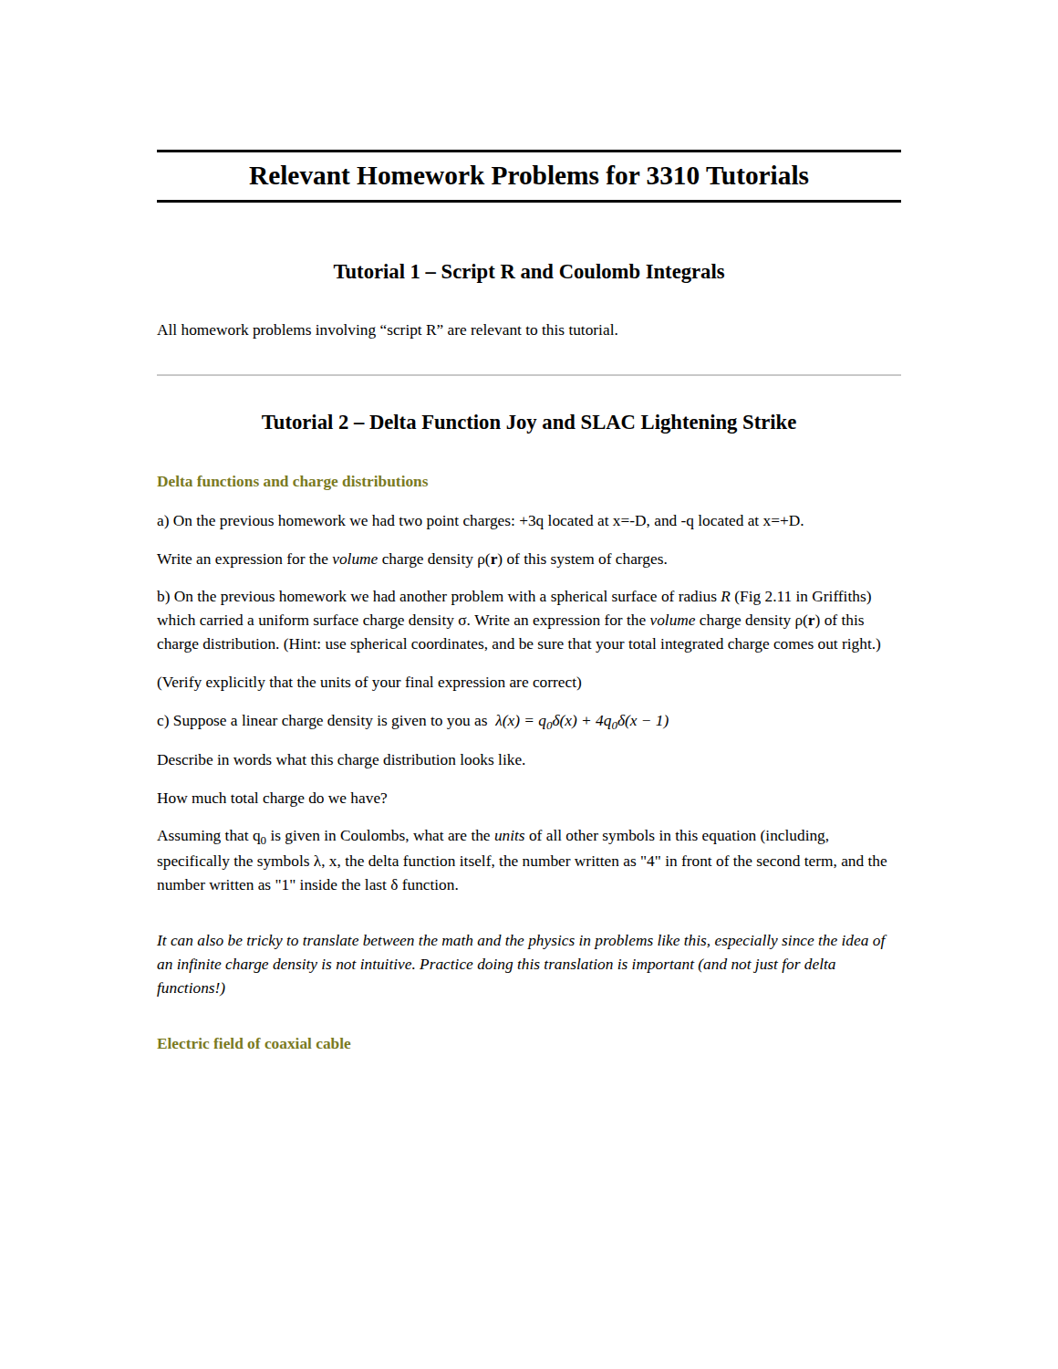Relevant Homework Problems for 3310 Tutorials
Tutorial 1 – Script R and Coulomb Integrals
All homework problems involving “script R” are relevant to this tutorial.
Tutorial 2 – Delta Function Joy and SLAC Lightening Strike
Delta functions and charge distributions
a) On the previous homework we had two point charges: +3q located at x=-D, and -q located at x=+D.
Write an expression for the volume charge density ρ(r) of this system of charges.
b) On the previous homework we had another problem with a spherical surface of radius R (Fig 2.11 in Griffiths) which carried a uniform surface charge density σ. Write an expression for the volume charge density ρ(r) of this charge distribution. (Hint: use spherical coordinates, and be sure that your total integrated charge comes out right.)
(Verify explicitly that the units of your final expression are correct)
c) Suppose a linear charge density is given to you as λ(x) = q0δ(x) + 4q0δ(x − 1)
Describe in words what this charge distribution looks like.
How much total charge do we have?
Assuming that q0 is given in Coulombs, what are the units of all other symbols in this equation (including, specifically the symbols λ, x, the delta function itself, the number written as "4" in front of the second term, and the number written as "1" inside the last δ function.
It can also be tricky to translate between the math and the physics in problems like this, especially since the idea of an infinite charge density is not intuitive. Practice doing this translation is important (and not just for delta functions!)
Electric field of coaxial cable